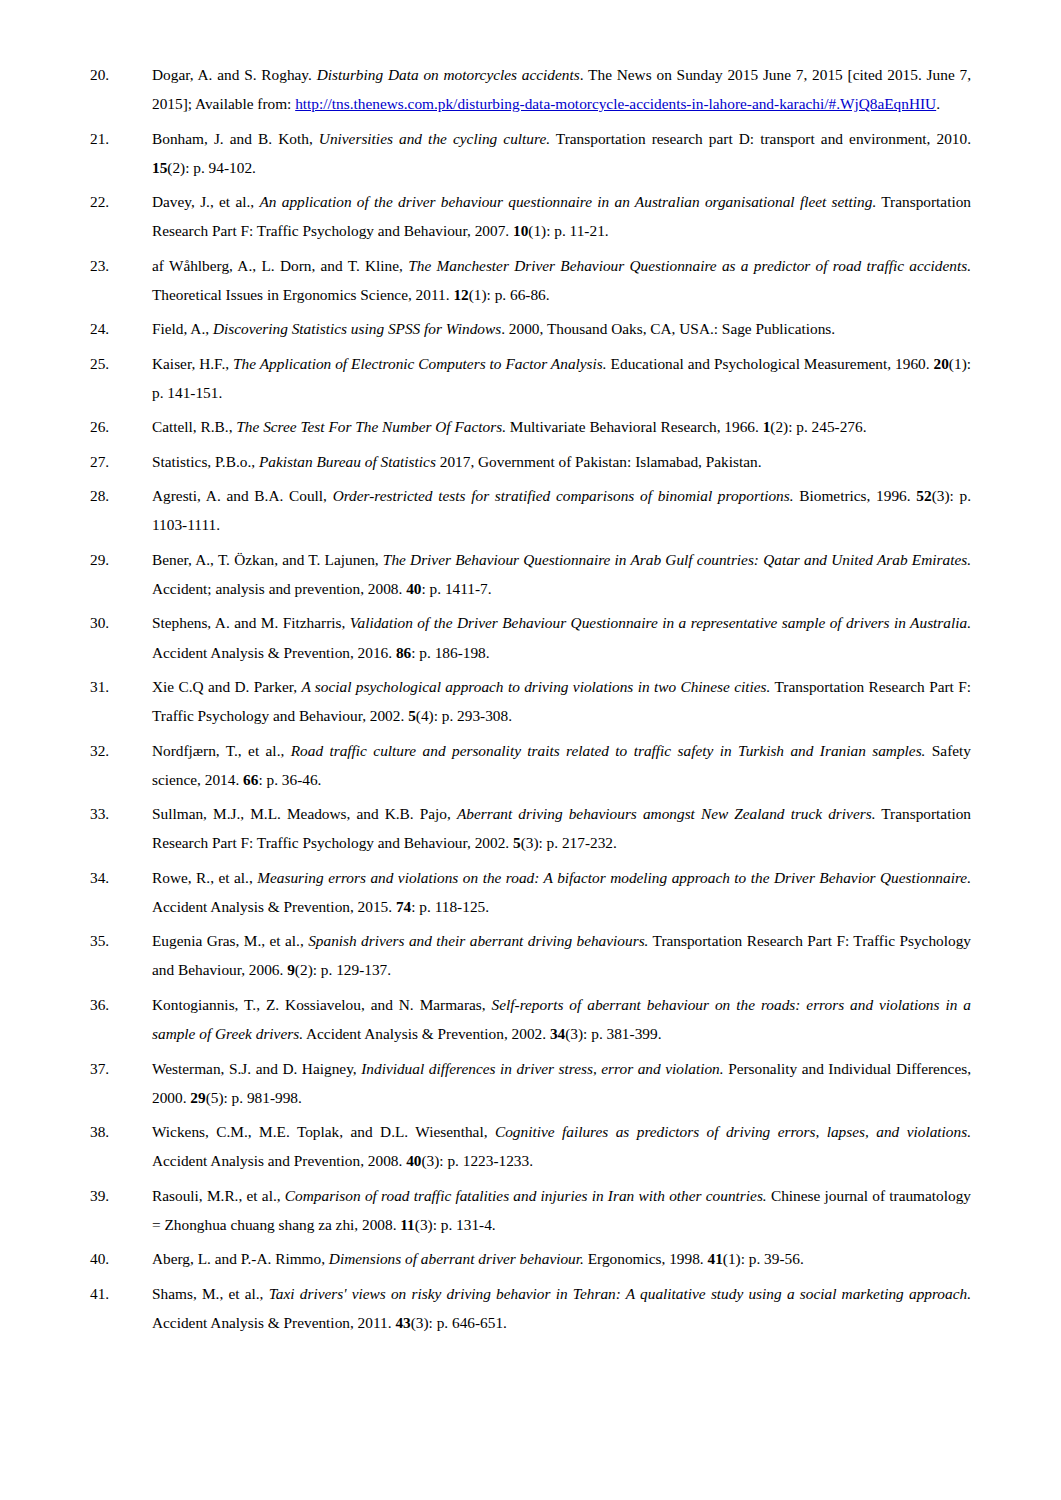Dogar, A. and S. Roghay. Disturbing Data on motorcycles accidents. The News on Sunday 2015 June 7, 2015 [cited 2015. June 7, 2015]; Available from: http://tns.thenews.com.pk/disturbing-data-motorcycle-accidents-in-lahore-and-karachi/#.WjQ8aEqnHIU.
Bonham, J. and B. Koth, Universities and the cycling culture. Transportation research part D: transport and environment, 2010. 15(2): p. 94-102.
Davey, J., et al., An application of the driver behaviour questionnaire in an Australian organisational fleet setting. Transportation Research Part F: Traffic Psychology and Behaviour, 2007. 10(1): p. 11-21.
af Wåhlberg, A., L. Dorn, and T. Kline, The Manchester Driver Behaviour Questionnaire as a predictor of road traffic accidents. Theoretical Issues in Ergonomics Science, 2011. 12(1): p. 66-86.
Field, A., Discovering Statistics using SPSS for Windows. 2000, Thousand Oaks, CA, USA.: Sage Publications.
Kaiser, H.F., The Application of Electronic Computers to Factor Analysis. Educational and Psychological Measurement, 1960. 20(1): p. 141-151.
Cattell, R.B., The Scree Test For The Number Of Factors. Multivariate Behavioral Research, 1966. 1(2): p. 245-276.
Statistics, P.B.o., Pakistan Bureau of Statistics 2017, Government of Pakistan: Islamabad, Pakistan.
Agresti, A. and B.A. Coull, Order-restricted tests for stratified comparisons of binomial proportions. Biometrics, 1996. 52(3): p. 1103-1111.
Bener, A., T. Özkan, and T. Lajunen, The Driver Behaviour Questionnaire in Arab Gulf countries: Qatar and United Arab Emirates. Accident; analysis and prevention, 2008. 40: p. 1411-7.
Stephens, A. and M. Fitzharris, Validation of the Driver Behaviour Questionnaire in a representative sample of drivers in Australia. Accident Analysis & Prevention, 2016. 86: p. 186-198.
Xie C.Q and D. Parker, A social psychological approach to driving violations in two Chinese cities. Transportation Research Part F: Traffic Psychology and Behaviour, 2002. 5(4): p. 293-308.
Nordfjærn, T., et al., Road traffic culture and personality traits related to traffic safety in Turkish and Iranian samples. Safety science, 2014. 66: p. 36-46.
Sullman, M.J., M.L. Meadows, and K.B. Pajo, Aberrant driving behaviours amongst New Zealand truck drivers. Transportation Research Part F: Traffic Psychology and Behaviour, 2002. 5(3): p. 217-232.
Rowe, R., et al., Measuring errors and violations on the road: A bifactor modeling approach to the Driver Behavior Questionnaire. Accident Analysis & Prevention, 2015. 74: p. 118-125.
Eugenia Gras, M., et al., Spanish drivers and their aberrant driving behaviours. Transportation Research Part F: Traffic Psychology and Behaviour, 2006. 9(2): p. 129-137.
Kontogiannis, T., Z. Kossiavelou, and N. Marmaras, Self-reports of aberrant behaviour on the roads: errors and violations in a sample of Greek drivers. Accident Analysis & Prevention, 2002. 34(3): p. 381-399.
Westerman, S.J. and D. Haigney, Individual differences in driver stress, error and violation. Personality and Individual Differences, 2000. 29(5): p. 981-998.
Wickens, C.M., M.E. Toplak, and D.L. Wiesenthal, Cognitive failures as predictors of driving errors, lapses, and violations. Accident Analysis and Prevention, 2008. 40(3): p. 1223-1233.
Rasouli, M.R., et al., Comparison of road traffic fatalities and injuries in Iran with other countries. Chinese journal of traumatology = Zhonghua chuang shang za zhi, 2008. 11(3): p. 131-4.
Aberg, L. and P.-A. Rimmo, Dimensions of aberrant driver behaviour. Ergonomics, 1998. 41(1): p. 39-56.
Shams, M., et al., Taxi drivers' views on risky driving behavior in Tehran: A qualitative study using a social marketing approach. Accident Analysis & Prevention, 2011. 43(3): p. 646-651.